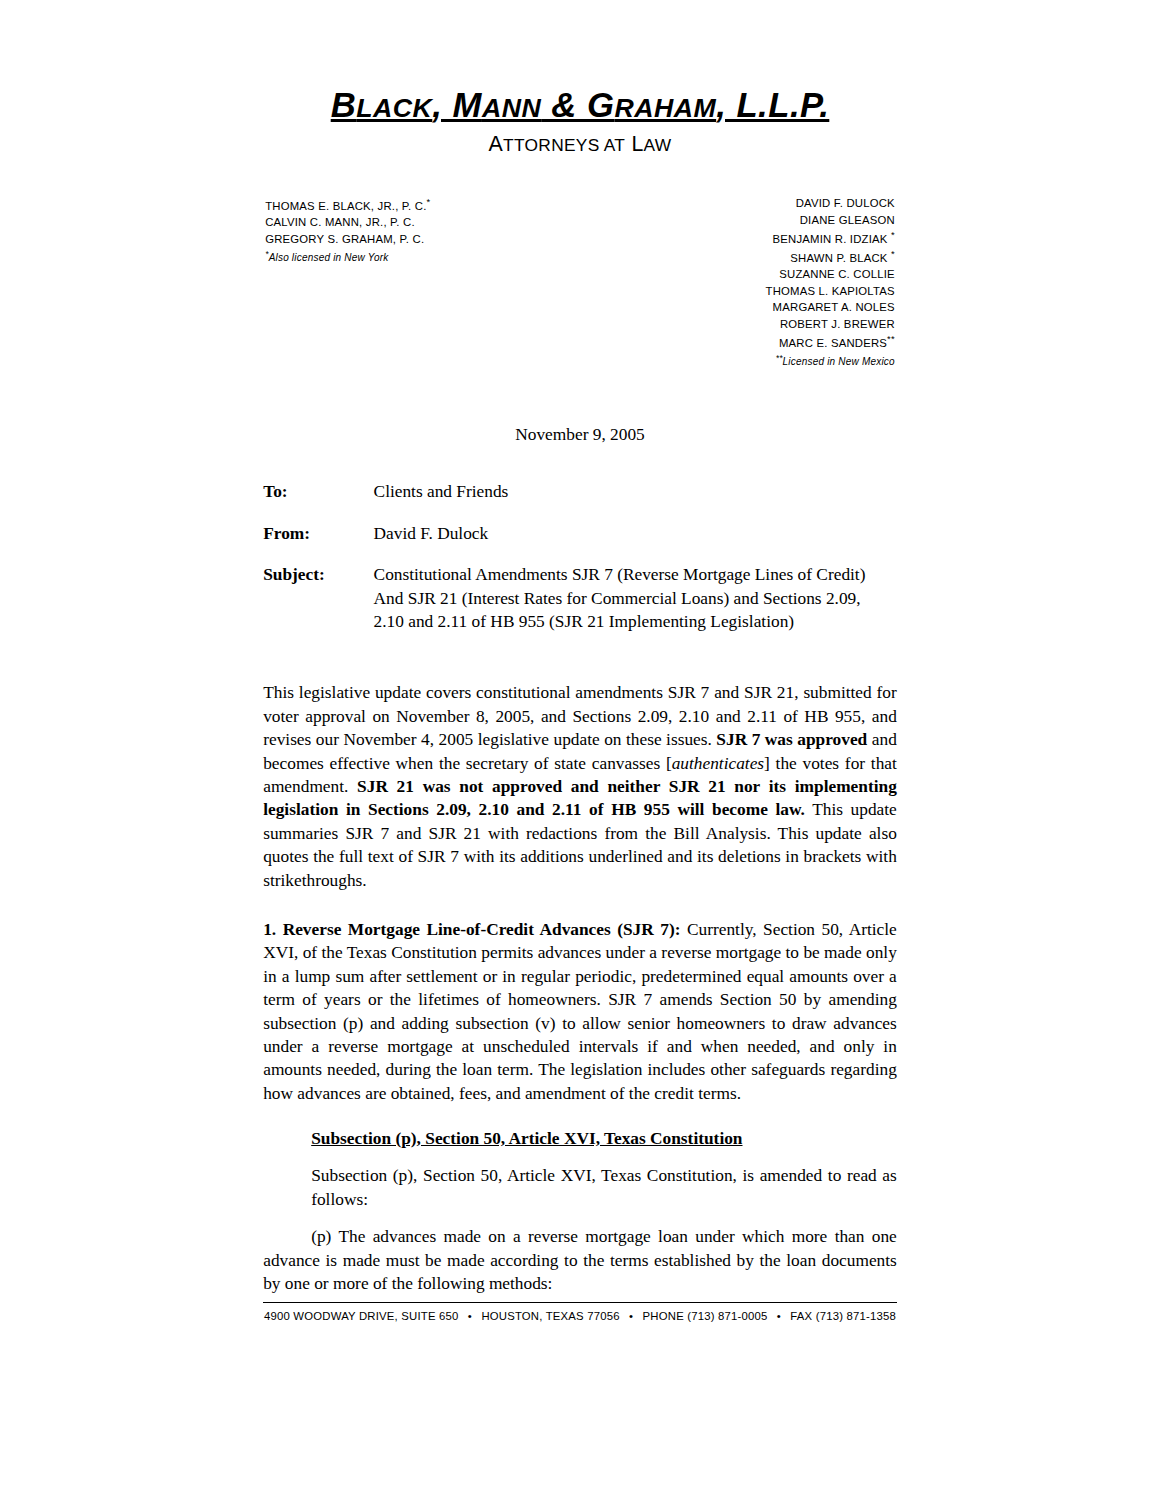BLACK, MANN & GRAHAM, L.L.P.
ATTORNEYS AT LAW
| T HOMAS E. B LACK , J R ., P. C. * C ALVIN C. M ANN , J R ., P. C. G REGORY S. G RAHAM , P. C. * Also licensed in New York | D AVID F. D ULOCK D IANE G LEASON B ENJAMIN R. I DZIAK * S HAWN P. B LACK * S UZANNE C. C OLLIE T HOMAS L. K APIOLTAS M ARGARET A. N OLES R OBERT J. B REWER M ARC E. S ANDERS ** ** Licensed in New Mexico |
November 9, 2005
| To: | Clients and Friends |
| From: | David F. Dulock |
| Subject: | Constitutional Amendments SJR 7 (Reverse Mortgage Lines of Credit) And SJR 21 (Interest Rates for Commercial Loans) and Sections 2.09, 2.10 and 2.11 of HB 955 (SJR 21 Implementing Legislation) |
This legislative update covers constitutional amendments SJR 7 and SJR 21, submitted for voter approval on November 8, 2005, and Sections 2.09, 2.10 and 2.11 of HB 955, and revises our November 4, 2005 legislative update on these issues. SJR 7 was approved and becomes effective when the secretary of state canvasses [authenticates] the votes for that amendment. SJR 21 was not approved and neither SJR 21 nor its implementing legislation in Sections 2.09, 2.10 and 2.11 of HB 955 will become law. This update summaries SJR 7 and SJR 21 with redactions from the Bill Analysis. This update also quotes the full text of SJR 7 with its additions underlined and its deletions in brackets with strikethroughs.
1. Reverse Mortgage Line-of-Credit Advances (SJR 7): Currently, Section 50, Article XVI, of the Texas Constitution permits advances under a reverse mortgage to be made only in a lump sum after settlement or in regular periodic, predetermined equal amounts over a term of years or the lifetimes of homeowners. SJR 7 amends Section 50 by amending subsection (p) and adding subsection (v) to allow senior homeowners to draw advances under a reverse mortgage at unscheduled intervals if and when needed, and only in amounts needed, during the loan term. The legislation includes other safeguards regarding how advances are obtained, fees, and amendment of the credit terms.
Subsection (p), Section 50, Article XVI, Texas Constitution
Subsection (p), Section 50, Article XVI, Texas Constitution, is amended to read as follows:
(p) The advances made on a reverse mortgage loan under which more than one advance is made must be made according to the terms established by the loan documents by one or more of the following methods:
4900 WOODWAY DRIVE, SUITE 650 • HOUSTON, TEXAS 77056 • PHONE (713) 871-0005 • FAX (713) 871-1358